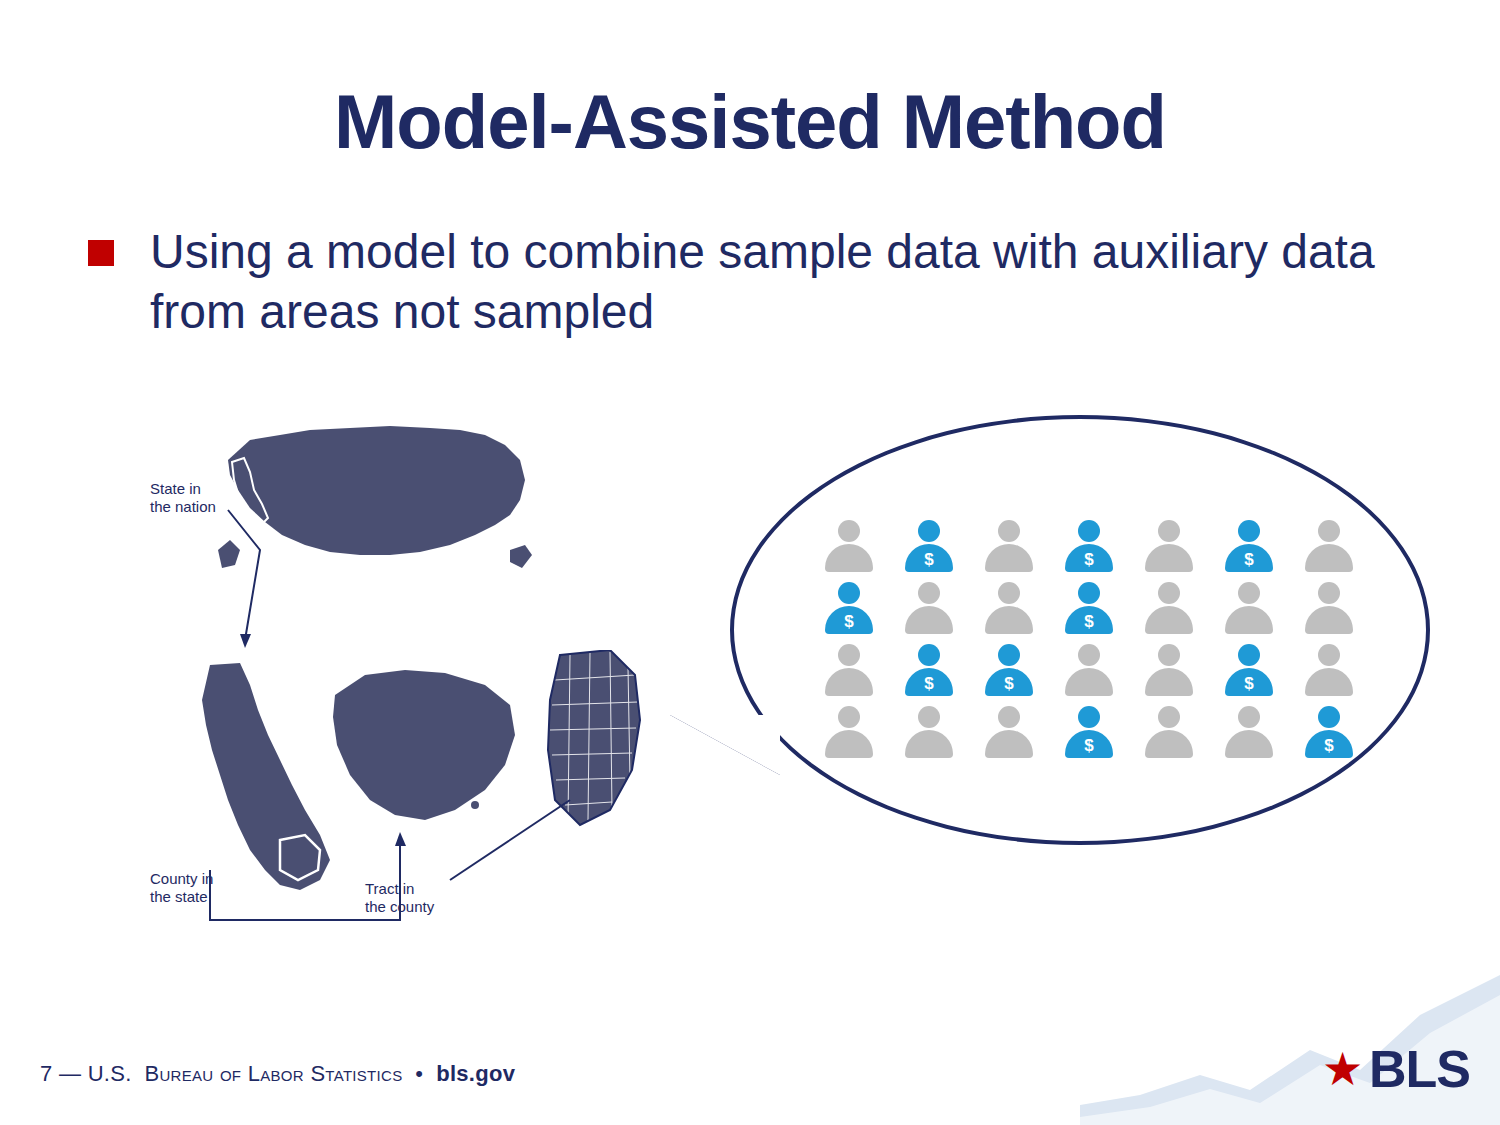Model-Assisted Method
Using a model to combine sample data with auxiliary data from areas not sampled
State in
the nation
County in
the state
Tract in
the county
$
$
$
$
$
$
$
$
$
$
7 — U.S. Bureau of Labor Statistics • bls.gov
★ BLS